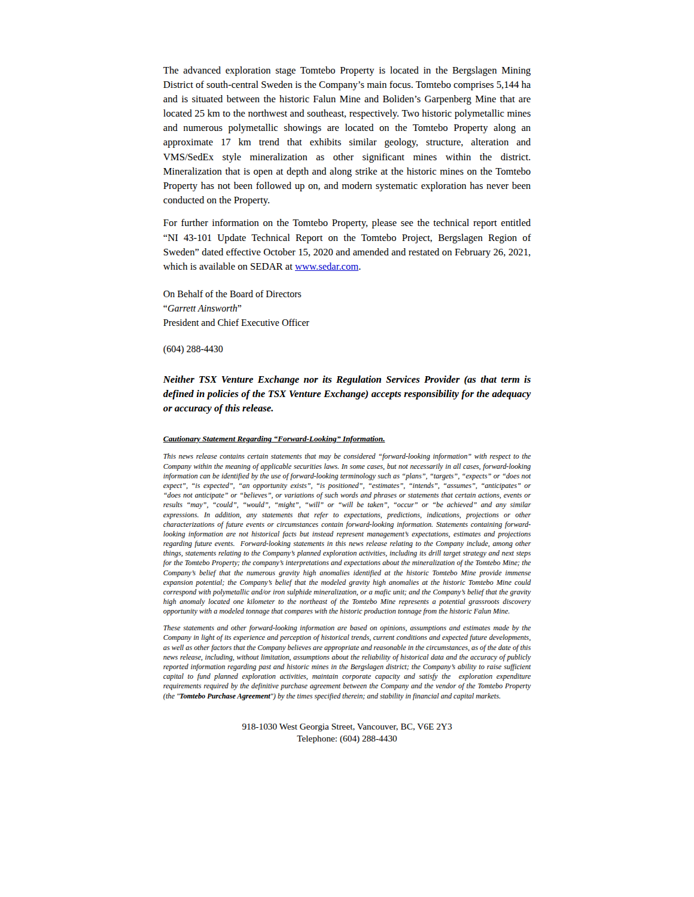The advanced exploration stage Tomtebo Property is located in the Bergslagen Mining District of south-central Sweden is the Company’s main focus. Tomtebo comprises 5,144 ha and is situated between the historic Falun Mine and Boliden’s Garpenberg Mine that are located 25 km to the northwest and southeast, respectively. Two historic polymetallic mines and numerous polymetallic showings are located on the Tomtebo Property along an approximate 17 km trend that exhibits similar geology, structure, alteration and VMS/SedEx style mineralization as other significant mines within the district. Mineralization that is open at depth and along strike at the historic mines on the Tomtebo Property has not been followed up on, and modern systematic exploration has never been conducted on the Property.
For further information on the Tomtebo Property, please see the technical report entitled “NI 43-101 Update Technical Report on the Tomtebo Project, Bergslagen Region of Sweden” dated effective October 15, 2020 and amended and restated on February 26, 2021, which is available on SEDAR at www.sedar.com.
On Behalf of the Board of Directors
“Garrett Ainsworth”
President and Chief Executive Officer
(604) 288-4430
Neither TSX Venture Exchange nor its Regulation Services Provider (as that term is defined in policies of the TSX Venture Exchange) accepts responsibility for the adequacy or accuracy of this release.
Cautionary Statement Regarding “Forward-Looking” Information.
This news release contains certain statements that may be considered “forward-looking information” with respect to the Company within the meaning of applicable securities laws. In some cases, but not necessarily in all cases, forward-looking information can be identified by the use of forward-looking terminology such as “plans”, “targets”, “expects” or “does not expect”, “is expected”, “an opportunity exists”, “is positioned”, “estimates”, “intends”, “assumes”, “anticipates” or “does not anticipate” or “believes”, or variations of such words and phrases or statements that certain actions, events or results “may”, “could”, “would”, “might”, “will” or “will be taken”, “occur” or “be achieved” and any similar expressions. In addition, any statements that refer to expectations, predictions, indications, projections or other characterizations of future events or circumstances contain forward-looking information. Statements containing forward-looking information are not historical facts but instead represent management’s expectations, estimates and projections regarding future events. Forward-looking statements in this news release relating to the Company include, among other things, statements relating to the Company’s planned exploration activities, including its drill target strategy and next steps for the Tomtebo Property; the company’s interpretations and expectations about the mineralization of the Tomtebo Mine; the Company’s belief that the numerous gravity high anomalies identified at the historic Tomtebo Mine provide immense expansion potential; the Company’s belief that the modeled gravity high anomalies at the historic Tomtebo Mine could correspond with polymetallic and/or iron sulphide mineralization, or a mafic unit; and the Company’s belief that the gravity high anomaly located one kilometer to the northeast of the Tomtebo Mine represents a potential grassroots discovery opportunity with a modeled tonnage that compares with the historic production tonnage from the historic Falun Mine.
These statements and other forward-looking information are based on opinions, assumptions and estimates made by the Company in light of its experience and perception of historical trends, current conditions and expected future developments, as well as other factors that the Company believes are appropriate and reasonable in the circumstances, as of the date of this news release, including, without limitation, assumptions about the reliability of historical data and the accuracy of publicly reported information regarding past and historic mines in the Bergslagen district; the Company’s ability to raise sufficient capital to fund planned exploration activities, maintain corporate capacity and satisfy the exploration expenditure requirements required by the definitive purchase agreement between the Company and the vendor of the Tomtebo Property (the "Tomtebo Purchase Agreement") by the times specified therein; and stability in financial and capital markets.
918-1030 West Georgia Street, Vancouver, BC, V6E 2Y3
Telephone: (604) 288-4430